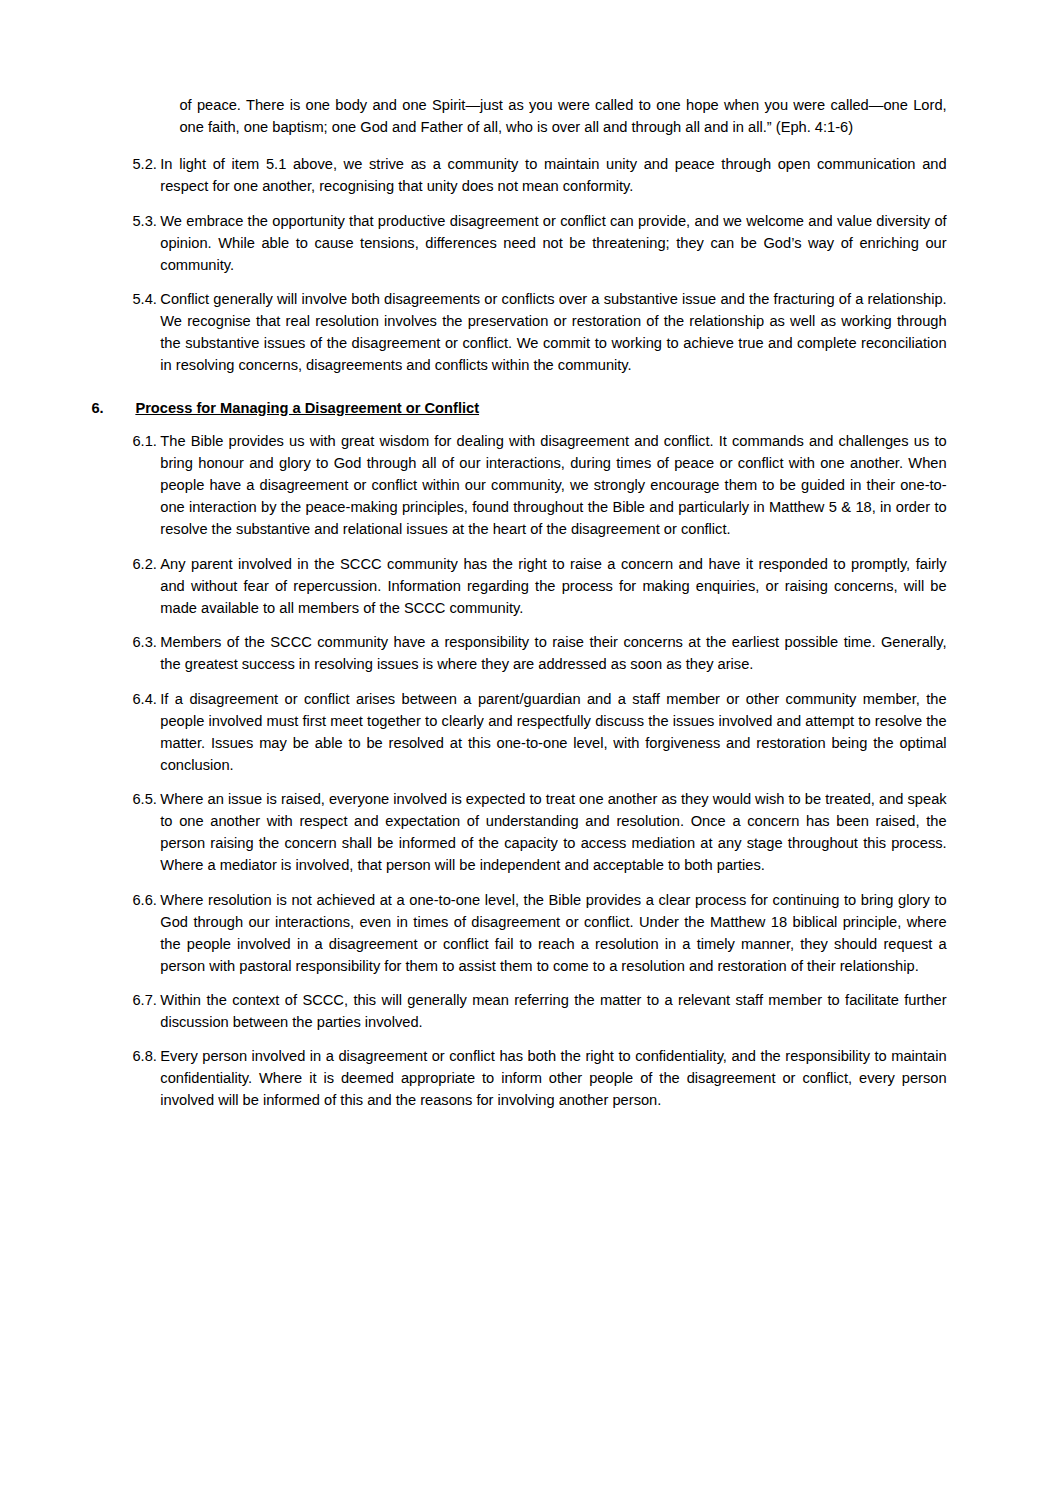of peace. There is one body and one Spirit—just as you were called to one hope when you were called—one Lord, one faith, one baptism; one God and Father of all, who is over all and through all and in all.” (Eph. 4:1-6)
5.2.
In light of item 5.1 above, we strive as a community to maintain unity and peace through open communication and respect for one another, recognising that unity does not mean conformity.
5.3.
We embrace the opportunity that productive disagreement or conflict can provide, and we welcome and value diversity of opinion. While able to cause tensions, differences need not be threatening; they can be God’s way of enriching our community.
5.4.
Conflict generally will involve both disagreements or conflicts over a substantive issue and the fracturing of a relationship. We recognise that real resolution involves the preservation or restoration of the relationship as well as working through the substantive issues of the disagreement or conflict. We commit to working to achieve true and complete reconciliation in resolving concerns, disagreements and conflicts within the community.
6. Process for Managing a Disagreement or Conflict
6.1.
The Bible provides us with great wisdom for dealing with disagreement and conflict. It commands and challenges us to bring honour and glory to God through all of our interactions, during times of peace or conflict with one another. When people have a disagreement or conflict within our community, we strongly encourage them to be guided in their one-to- one interaction by the peace-making principles, found throughout the Bible and particularly in Matthew 5 & 18, in order to resolve the substantive and relational issues at the heart of the disagreement or conflict.
6.2.
Any parent involved in the SCCC community has the right to raise a concern and have it responded to promptly, fairly and without fear of repercussion. Information regarding the process for making enquiries, or raising concerns, will be made available to all members of the SCCC community.
6.3.
Members of the SCCC community have a responsibility to raise their concerns at the earliest possible time. Generally, the greatest success in resolving issues is where they are addressed as soon as they arise.
6.4.
If a disagreement or conflict arises between a parent/guardian and a staff member or other community member, the people involved must first meet together to clearly and respectfully discuss the issues involved and attempt to resolve the matter. Issues may be able to be resolved at this one-to-one level, with forgiveness and restoration being the optimal conclusion.
6.5.
Where an issue is raised, everyone involved is expected to treat one another as they would wish to be treated, and speak to one another with respect and expectation of understanding and resolution. Once a concern has been raised, the person raising the concern shall be informed of the capacity to access mediation at any stage throughout this process. Where a mediator is involved, that person will be independent and acceptable to both parties.
6.6.
Where resolution is not achieved at a one-to-one level, the Bible provides a clear process for continuing to bring glory to God through our interactions, even in times of disagreement or conflict. Under the Matthew 18 biblical principle, where the people involved in a disagreement or conflict fail to reach a resolution in a timely manner, they should request a person with pastoral responsibility for them to assist them to come to a resolution and restoration of their relationship.
6.7.
Within the context of SCCC, this will generally mean referring the matter to a relevant staff member to facilitate further discussion between the parties involved.
6.8.
Every person involved in a disagreement or conflict has both the right to confidentiality, and the responsibility to maintain confidentiality. Where it is deemed appropriate to inform other people of the disagreement or conflict, every person involved will be informed of this and the reasons for involving another person.